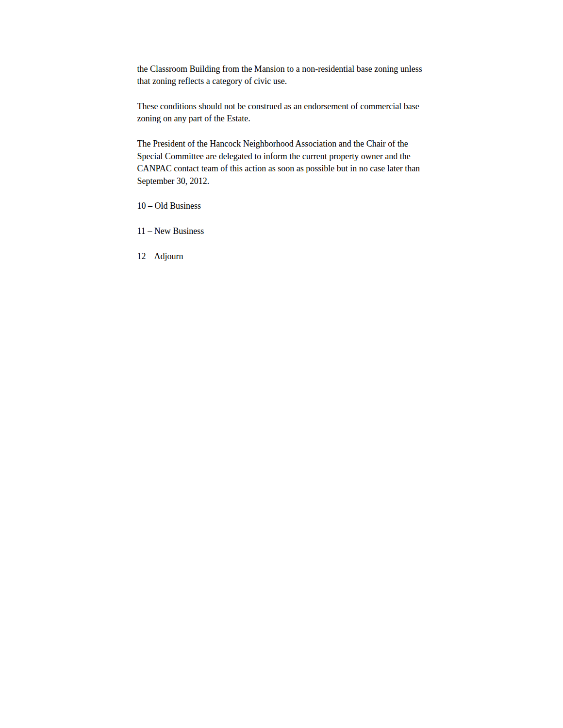the Classroom Building from the Mansion to a non-residential base zoning unless that zoning reflects a category of civic use.
These conditions should not be construed as an endorsement of commercial base zoning on any part of the Estate.
The President of the Hancock Neighborhood Association and the Chair of the Special Committee are delegated to inform the current property owner and the CANPAC contact team of this action as soon as possible but in no case later than September 30, 2012.
10 – Old Business
11 – New Business
12 – Adjourn